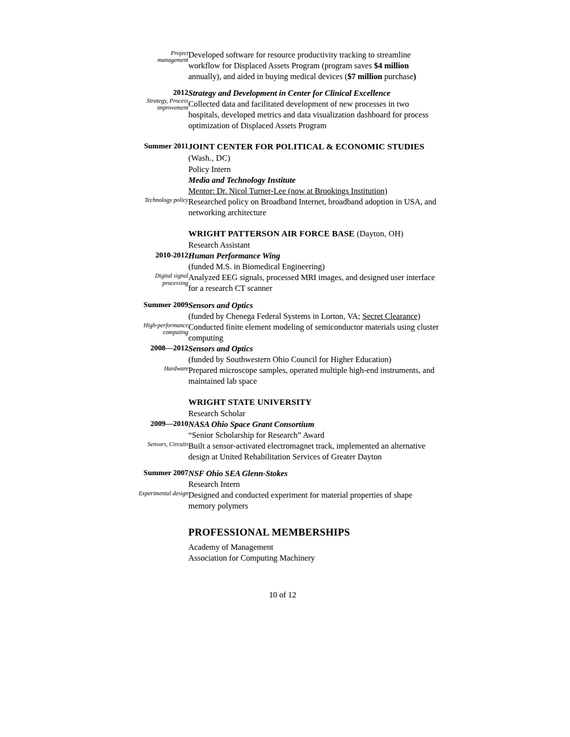| Project management | Developed software for resource productivity tracking to streamline workflow for Displaced Assets Program (program saves $4 million annually), and aided in buying medical devices ( $7 million purchase ) |
| 2012 Strategy, Process improvement | Strategy and Development in Center for Clinical Excellence Collected data and facilitated development of new processes in two hospitals, developed metrics and data visualization dashboard for process optimization of Displaced Assets Program |
| Summer 2011 | JOINT CENTER FOR POLITICAL & ECONOMIC STUDIES (Wash., DC) Policy Intern Media and Technology Institute Mentor: Dr. Nicol Turner-Lee (now at Brookings Institution) |
| Technology policy | Researched policy on Broadband Internet, broadband adoption in USA, and networking architecture |
| | WRIGHT PATTERSON AIR FORCE BASE (Dayton, OH) Research Assistant |
| 2010-2012 | Human Performance Wing (funded M.S. in Biomedical Engineering) |
| Digital signal processing | Analyzed EEG signals, processed MRI images, and designed user interface for a research CT scanner |
| Summer 2009 | Sensors and Optics (funded by Chenega Federal Systems in Lorton, VA; Secret Clearance ) |
| High-performance computing | Conducted finite element modeling of semiconductor materials using cluster computing |
| 2008—2012 | Sensors and Optics (funded by Southwestern Ohio Council for Higher Education) |
| Hardware | Prepared microscope samples, operated multiple high-end instruments, and maintained lab space |
| | WRIGHT STATE UNIVERSITY Research Scholar |
| 2009—2010 | NASA Ohio Space Grant Consortium “Senior Scholarship for Research” Award |
| Sensors, Circuits | Built a sensor-activated electromagnet track, implemented an alternative design at United Rehabilitation Services of Greater Dayton |
| Summer 2007 | NSF Ohio SEA Glenn-Stokes Research Intern |
| Experimental design | Designed and conducted experiment for material properties of shape memory polymers |
| | PROFESSIONAL MEMBERSHIPS Academy of Management Association for Computing Machinery |
10 of 12